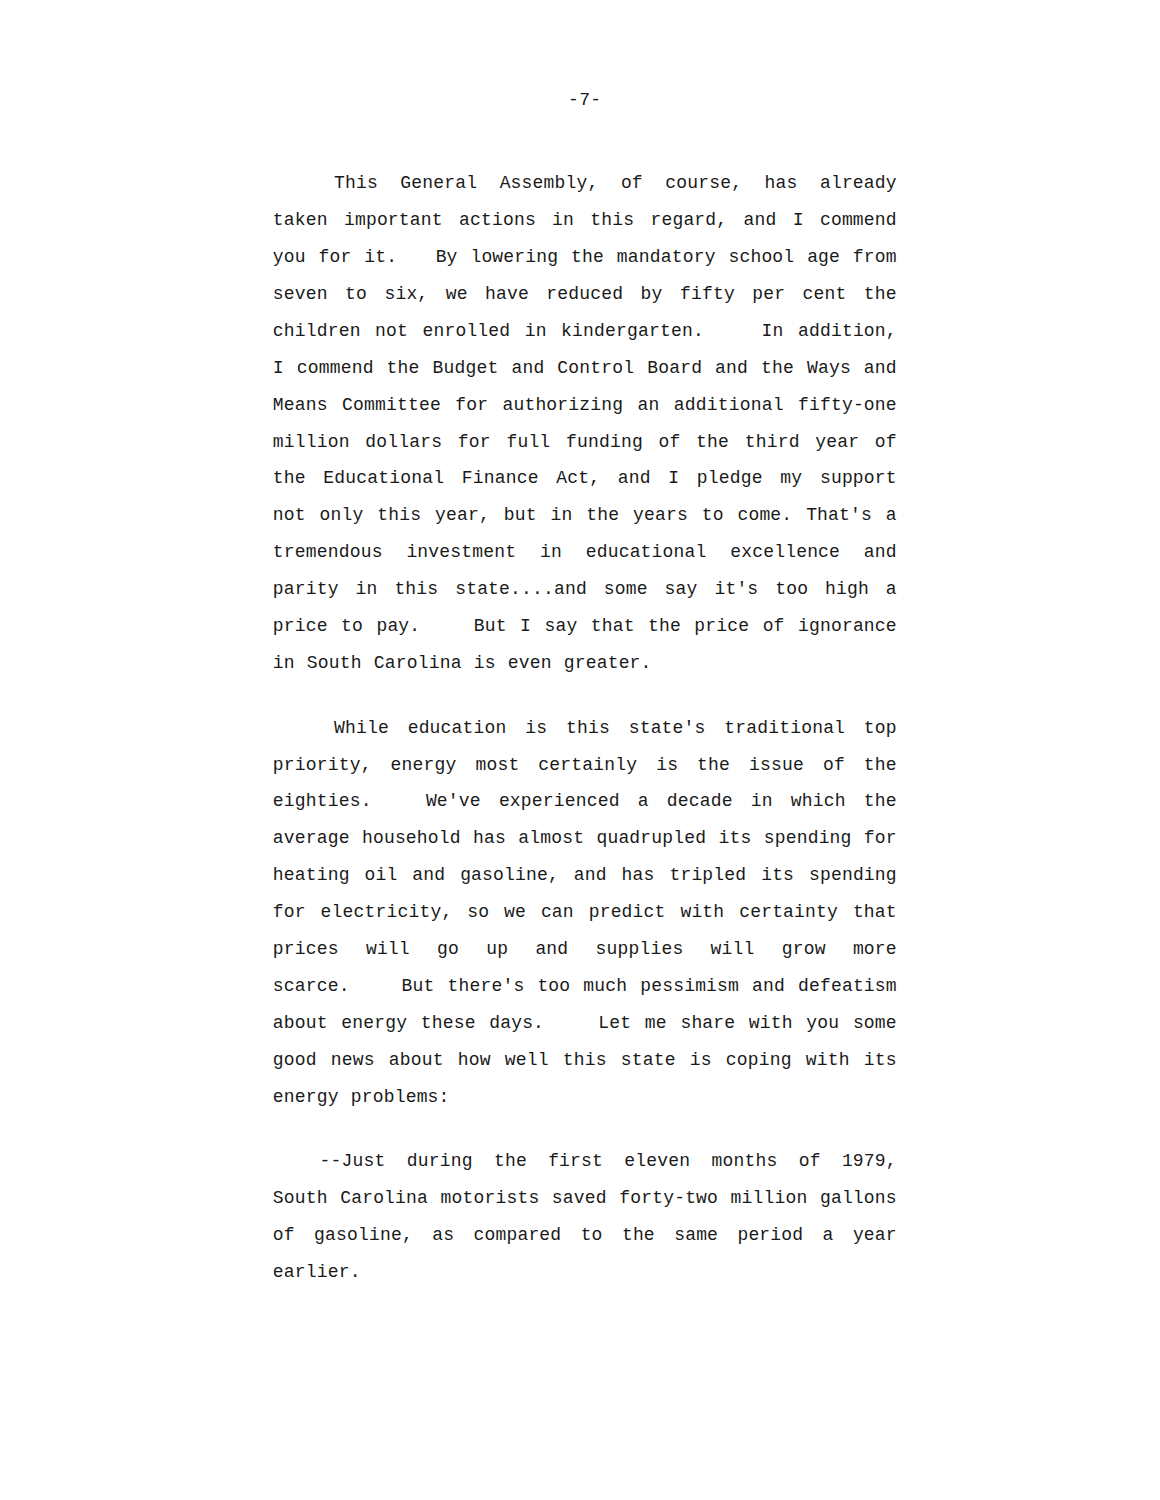-7-
This General Assembly, of course, has already taken important actions in this regard, and I commend you for it. By lowering the mandatory school age from seven to six, we have reduced by fifty per cent the children not enrolled in kindergarten. In addition, I commend the Budget and Control Board and the Ways and Means Committee for authorizing an additional fifty-one million dollars for full funding of the third year of the Educational Finance Act, and I pledge my support not only this year, but in the years to come. That's a tremendous investment in educational excellence and parity in this state....and some say it's too high a price to pay. But I say that the price of ignorance in South Carolina is even greater.
While education is this state's traditional top priority, energy most certainly is the issue of the eighties. We've experienced a decade in which the average household has almost quadrupled its spending for heating oil and gasoline, and has tripled its spending for electricity, so we can predict with certainty that prices will go up and supplies will grow more scarce. But there's too much pessimism and defeatism about energy these days. Let me share with you some good news about how well this state is coping with its energy problems:
--Just during the first eleven months of 1979, South Carolina motorists saved forty-two million gallons of gasoline, as compared to the same period a year earlier.